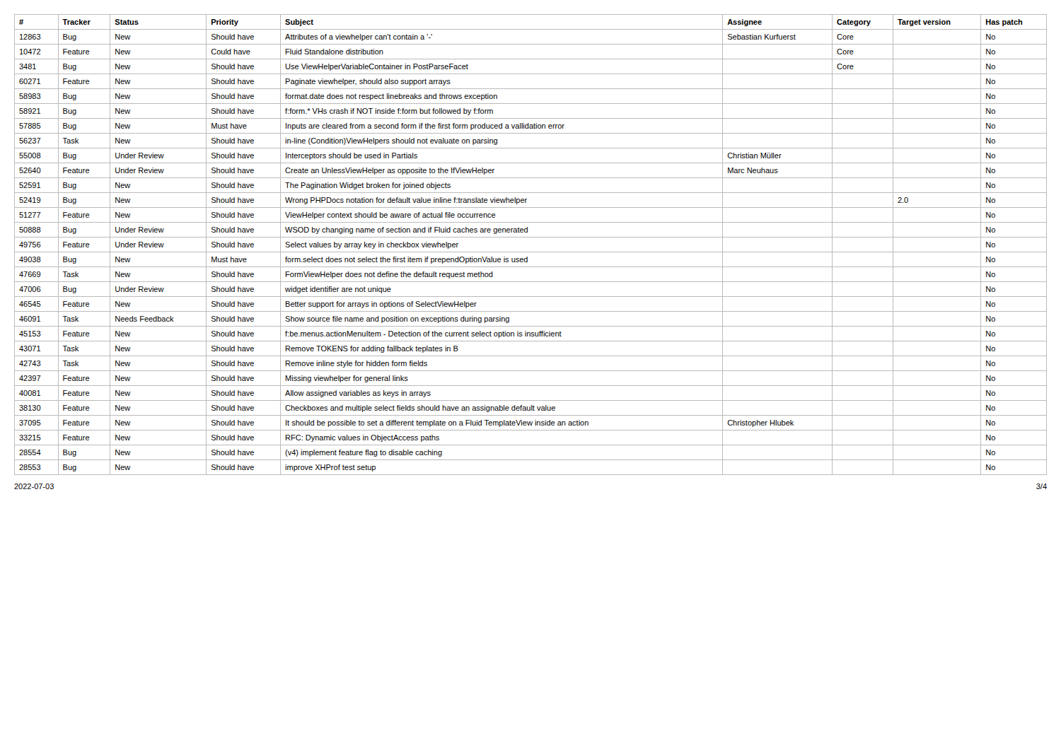| # | Tracker | Status | Priority | Subject | Assignee | Category | Target version | Has patch |
| --- | --- | --- | --- | --- | --- | --- | --- | --- |
| 12863 | Bug | New | Should have | Attributes of a viewhelper can't contain a '-' | Sebastian Kurfuerst | Core | | No |
| 10472 | Feature | New | Could have | Fluid Standalone distribution | | Core | | No |
| 3481 | Bug | New | Should have | Use ViewHelperVariableContainer in PostParseFacet | | Core | | No |
| 60271 | Feature | New | Should have | Paginate viewhelper, should also support arrays | | | | No |
| 58983 | Bug | New | Should have | format.date does not respect linebreaks and throws exception | | | | No |
| 58921 | Bug | New | Should have | f:form.* VHs crash if NOT inside f:form but followed by f:form | | | | No |
| 57885 | Bug | New | Must have | Inputs are cleared from a second form if the first form produced a vallidation error | | | | No |
| 56237 | Task | New | Should have | in-line (Condition)ViewHelpers should not evaluate on parsing | | | | No |
| 55008 | Bug | Under Review | Should have | Interceptors should be used in Partials | Christian Müller | | | No |
| 52640 | Feature | Under Review | Should have | Create an UnlessViewHelper as opposite to the IfViewHelper | Marc Neuhaus | | | No |
| 52591 | Bug | New | Should have | The Pagination Widget broken for joined objects | | | | No |
| 52419 | Bug | New | Should have | Wrong PHPDocs notation for default value inline f:translate viewhelper | | | 2.0 | No |
| 51277 | Feature | New | Should have | ViewHelper context should be aware of actual file occurrence | | | | No |
| 50888 | Bug | Under Review | Should have | WSOD by changing name of section and if Fluid caches are generated | | | | No |
| 49756 | Feature | Under Review | Should have | Select values by array key in checkbox viewhelper | | | | No |
| 49038 | Bug | New | Must have | form.select does not select the first item if prependOptionValue is used | | | | No |
| 47669 | Task | New | Should have | FormViewHelper does not define the default request method | | | | No |
| 47006 | Bug | Under Review | Should have | widget identifier are not unique | | | | No |
| 46545 | Feature | New | Should have | Better support for arrays in options of SelectViewHelper | | | | No |
| 46091 | Task | Needs Feedback | Should have | Show source file name and position on exceptions during parsing | | | | No |
| 45153 | Feature | New | Should have | f:be.menus.actionMenuItem - Detection of the current select option is insufficient | | | | No |
| 43071 | Task | New | Should have | Remove TOKENS for adding fallback teplates in B | | | | No |
| 42743 | Task | New | Should have | Remove inline style for hidden form fields | | | | No |
| 42397 | Feature | New | Should have | Missing viewhelper for general links | | | | No |
| 40081 | Feature | New | Should have | Allow assigned variables as keys in arrays | | | | No |
| 38130 | Feature | New | Should have | Checkboxes and multiple select fields should have an assignable default value | | | | No |
| 37095 | Feature | New | Should have | It should be possible to set a different template on a Fluid TemplateView inside an action | Christopher Hlubek | | | No |
| 33215 | Feature | New | Should have | RFC: Dynamic values in ObjectAccess paths | | | | No |
| 28554 | Bug | New | Should have | (v4) implement feature flag to disable caching | | | | No |
| 28553 | Bug | New | Should have | improve XHProf test setup | | | | No |
2022-07-03 3/4